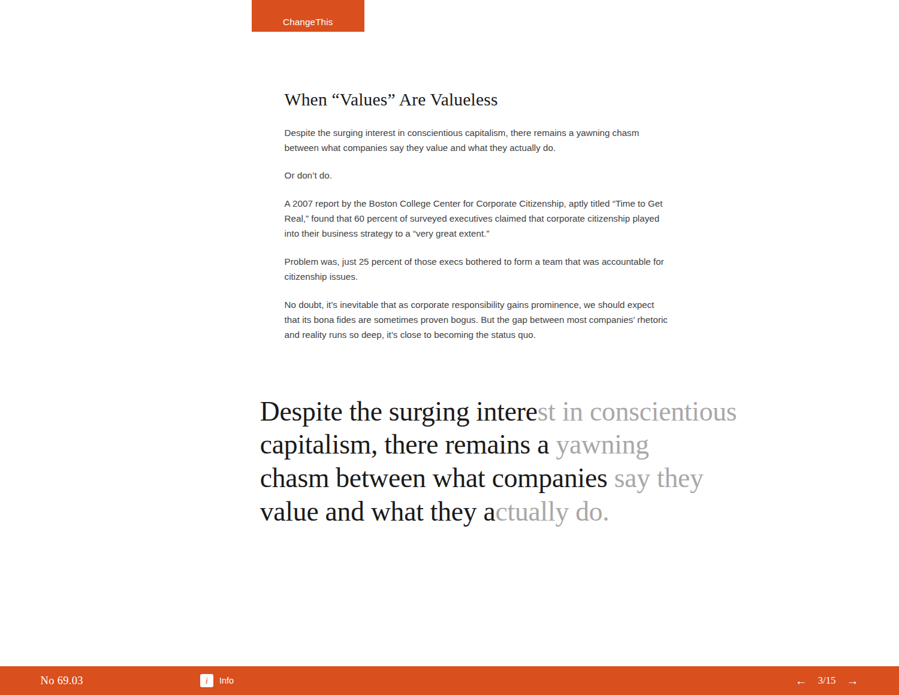ChangeThis
When “Values” Are Valueless
Despite the surging interest in conscientious capitalism, there remains a yawning chasm between what companies say they value and what they actually do.
Or don’t do.
A 2007 report by the Boston College Center for Corporate Citizenship, aptly titled “Time to Get Real,” found that 60 percent of surveyed executives claimed that corporate citizenship played into their business strategy to a “very great extent.”
Problem was, just 25 percent of those execs bothered to form a team that was accountable for citizenship issues.
No doubt, it’s inevitable that as corporate responsibility gains prominence, we should expect that its bona fides are sometimes proven bogus. But the gap between most companies’ rhetoric and reality runs so deep, it’s close to becoming the status quo.
Despite the surging interest in conscientious
capitalism, there remains a yawning
chasm between what companies say they
value and what they actually do.
No 69.03 i Info ← 3/15 →